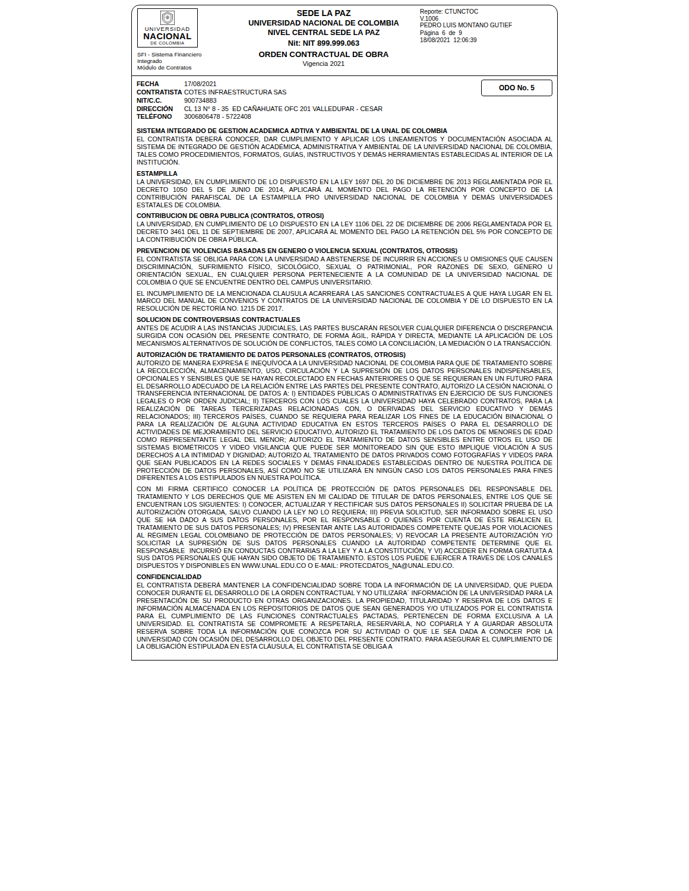| UNIVERSIDAD NACIONAL DE COLOMBIA SFI - Sistema Financiero Integrado Módulo de Contratos | SEDE LA PAZ UNIVERSIDAD NACIONAL DE COLOMBIA NIVEL CENTRAL SEDE LA PAZ Nit: NIT 899.999.063 ORDEN CONTRACTUAL DE OBRA Vigencia 2021 | Reporte: CTUNCTOC V.1006 PEDRO LUIS MONTANO GUTIEF Página 6 de 9 18/08/2021 12:06:39 |
| / FECHA / 17/08/2021 / / CONTRATISTA / COTES INFRAESTRUCTURA SAS / / NIT/C.C. / 900734883 / / DIRECCIÓN / CL 13 N° 8 - 35 ED CAÑAHUATE OFC 201 VALLEDUPAR - CESAR / / TELÉFONO / 3006806478 - 5722408 / | ODO No. 5 |
SISTEMA INTEGRADO DE GESTION ACADEMICA ADTIVA Y AMBIENTAL DE LA UNAL DE COLOMBIA
EL CONTRATISTA DEBERÁ CONOCER, DAR CUMPLIMIENTO Y APLICAR LOS LINEAMIENTOS Y DOCUMENTACIÓN ASOCIADA AL SISTEMA DE INTEGRADO DE GESTIÓN ACADÉMICA, ADMINISTRATIVA Y AMBIENTAL DE LA UNIVERSIDAD NACIONAL DE COLOMBIA, TALES COMO PROCEDIMIENTOS, FORMATOS, GUÍAS, INSTRUCTIVOS Y DEMÁS HERRAMIENTAS ESTABLECIDAS AL INTERIOR DE LA INSTITUCIÓN.
ESTAMPILLA
LA UNIVERSIDAD, EN CUMPLIMIENTO DE LO DISPUESTO EN LA LEY 1697 DEL 20 DE DICIEMBRE DE 2013 REGLAMENTADA POR EL DECRETO 1050 DEL 5 DE JUNIO DE 2014, APLICARÁ AL MOMENTO DEL PAGO LA RETENCIÓN POR CONCEPTO DE LA CONTRIBUCIÓN PARAFISCAL DE LA ESTAMPILLA PRO UNIVERSIDAD NACIONAL DE COLOMBIA Y DEMÁS UNIVERSIDADES ESTATALES DE COLOMBIA.
CONTRIBUCION DE OBRA PUBLICA (CONTRATOS, OTROSI)
LA UNIVERSIDAD, EN CUMPLIMIENTO DE LO DISPUESTO EN LA LEY 1106 DEL 22 DE DICIEMBRE DE 2006 REGLAMENTADA POR EL DECRETO 3461 DEL 11 DE SEPTIEMBRE DE 2007, APLICARÁ AL MOMENTO DEL PAGO LA RETENCIÓN DEL 5% POR CONCEPTO DE LA CONTRIBUCIÓN DE OBRA PÚBLICA.
PREVENCION DE VIOLENCIAS BASADAS EN GENERO O VIOLENCIA SEXUAL (CONTRATOS, OTROSIS)
EL CONTRATISTA SE OBLIGA PARA CON LA UNIVERSIDAD A ABSTENERSE DE INCURRIR EN ACCIONES U OMISIONES QUE CAUSEN DISCRIMINACIÓN, SUFRIMIENTO FÍSICO, SICOLÓGICO, SEXUAL O PATRIMONIAL, POR RAZONES DE SEXO, GÉNERO U ORIENTACIÓN SEXUAL, EN CUALQUIER PERSONA PERTENECIENTE A LA COMUNIDAD DE LA UNIVERSIDAD NACIONAL DE COLOMBIA O QUE SE ENCUENTRE DENTRO DEL CAMPUS UNIVERSITARIO.
EL INCUMPLIMIENTO DE LA MENCIONADA CLAUSULA ACARREARÁ LAS SANCIONES CONTRACTUALES A QUE HAYA LUGAR EN EL MARCO DEL MANUAL DE CONVENIOS Y CONTRATOS DE LA UNIVERSIDAD NACIONAL DE COLOMBIA Y DE LO DISPUESTO EN LA RESOLUCIÓN DE RECTORÍA NO. 1215 DE 2017.
SOLUCION DE CONTROVERSIAS CONTRACTUALES
ANTES DE ACUDIR A LAS INSTANCIAS JUDICIALES, LAS PARTES BUSCARÁN RESOLVER CUALQUIER DIFERENCIA O DISCREPANCIA SURGIDA CON OCASIÓN DEL PRESENTE CONTRATO, DE FORMA ÁGIL, RÁPIDA Y DIRECTA, MEDIANTE LA APLICACIÓN DE LOS MECANISMOS ALTERNATIVOS DE SOLUCIÓN DE CONFLICTOS, TALES COMO LA CONCILIACIÓN, LA MEDIACIÓN O LA TRANSACCIÓN.
AUTORIZACIÓN DE TRATAMIENTO DE DATOS PERSONALES (CONTRATOS, OTROSIS)
AUTORIZO DE MANERA EXPRESA E INEQUÍVOCA A LA UNIVERSIDAD NACIONAL DE COLOMBIA PARA QUE DÉ TRATAMIENTO SOBRE LA RECOLECCIÓN, ALMACENAMIENTO, USO, CIRCULACIÓN Y LA SUPRESIÓN DE LOS DATOS PERSONALES INDISPENSABLES, OPCIONALES Y SENSIBLES QUE SE HAYAN RECOLECTADO EN FECHAS ANTERIORES O QUE SE REQUIERAN EN UN FUTURO PARA EL DESARROLLO ADECUADO DE LA RELACIÓN ENTRE LAS PARTES DEL PRESENTE CONTRATO, AUTORIZO LA CESIÓN NACIONAL O TRANSFERENCIA INTERNACIONAL DE DATOS A: I) ENTIDADES PÚBLICAS O ADMINISTRATIVAS EN EJERCICIO DE SUS FUNCIONES LEGALES O POR ORDEN JUDICIAL; II) TERCEROS CON LOS CUALES LA UNIVERSIDAD HAYA CELEBRADO CONTRATOS, PARA LA REALIZACIÓN DE TAREAS TERCERIZADAS RELACIONADAS CON, O DERIVADAS DEL SERVICIO EDUCATIVO Y DEMÁS RELACIONADOS; III) TERCEROS PAÍSES, CUANDO SE REQUIERA PARA REALIZAR LOS FINES DE LA EDUCACIÓN BINACIONAL O PARA LA REALIZACIÓN DE ALGUNA ACTIVIDAD EDUCATIVA EN ESTOS TERCEROS PAÍSES O PARA EL DESARROLLO DE ACTIVIDADES DE MEJORAMIENTO DEL SERVICIO EDUCATIVO, AUTORIZO EL TRATAMIENTO DE LOS DATOS DE MENORES DE EDAD COMO REPRESENTANTE LEGAL DEL MENOR; AUTORIZO EL TRATAMIENTO DE DATOS SENSIBLES ENTRE OTROS EL USO DE SISTEMAS BIOMÉTRICOS Y VIDEO VIGILANCIA QUE PUEDE SER MONITOREADO SIN QUE ESTO IMPLIQUE VIOLACIÓN A SUS DERECHOS A LA INTIMIDAD Y DIGNIDAD; AUTORIZO AL TRATAMIENTO DE DATOS PRIVADOS COMO FOTOGRAFÍAS Y VIDEOS PARA QUE SEAN PUBLICADOS EN LA REDES SOCIALES Y DEMÁS FINALIDADES ESTABLECIDAS DENTRO DE NUESTRA POLÍTICA DE PROTECCIÓN DE DATOS PERSONALES, ASÍ COMO NO SE UTILIZARÁ EN NINGÚN CASO LOS DATOS PERSONALES PARA FINES DIFERENTES A LOS ESTIPULADOS EN NUESTRA POLÍTICA.
CON MI FIRMA CERTIFICO CONOCER LA POLÍTICA DE PROTECCIÓN DE DATOS PERSONALES DEL RESPONSABLE DEL TRATAMIENTO Y LOS DERECHOS QUE ME ASISTEN EN MI CALIDAD DE TITULAR DE DATOS PERSONALES, ENTRE LOS QUE SE ENCUENTRAN LOS SIGUIENTES: I) CONOCER, ACTUALIZAR Y RECTIFICAR SUS DATOS PERSONALES II) SOLICITAR PRUEBA DE LA AUTORIZACIÓN OTORGADA, SALVO CUANDO LA LEY NO LO REQUIERA; III) PREVIA SOLICITUD, SER INFORMADO SOBRE EL USO QUE SE HA DADO A SUS DATOS PERSONALES, POR EL RESPONSABLE O QUIENES POR CUENTA DE ÉSTE REALICEN EL TRATAMIENTO DE SUS DATOS PERSONALES; IV) PRESENTAR ANTE LAS AUTORIDADES COMPETENTE QUEJAS POR VIOLACIONES AL RÉGIMEN LEGAL COLOMBIANO DE PROTECCIÓN DE DATOS PERSONALES; V) REVOCAR LA PRESENTE AUTORIZACIÓN Y/O SOLICITAR LA SUPRESIÓN DE SUS DATOS PERSONALES CUANDO LA AUTORIDAD COMPETENTE DETERMINE QUE EL RESPONSABLE INCURRIÓ EN CONDUCTAS CONTRARIAS A LA LEY Y A LA CONSTITUCIÓN, Y VI) ACCEDER EN FORMA GRATUITA A SUS DATOS PERSONALES QUE HAYAN SIDO OBJETO DE TRATAMIENTO. ESTOS LOS PUEDE EJERCER A TRAVÉS DE LOS CANALES DISPUESTOS Y DISPONIBLES EN WWW.UNAL.EDU.CO O E-MAIL: PROTECDATOS_NA@UNAL.EDU.CO.
CONFIDENCIALIDAD
EL CONTRATISTA DEBERÁ MANTENER LA CONFIDENCIALIDAD SOBRE TODA LA INFORMACIÓN DE LA UNIVERSIDAD, QUE PUEDA CONOCER DURANTE EL DESARROLLO DE LA ORDEN CONTRACTUAL Y NO UTILIZARA´ INFORMACIÓN DE LA UNIVERSIDAD PARA LA PRESENTACIÓN DE SU PRODUCTO EN OTRAS ORGANIZACIONES. LA PROPIEDAD, TITULARIDAD Y RESERVA DE LOS DATOS E INFORMACIÓN ALMACENADA EN LOS REPOSITORIOS DE DATOS QUE SEAN GENERADOS Y/O UTILIZADOS POR EL CONTRATISTA PARA EL CUMPLIMIENTO DE LAS FUNCIONES CONTRACTUALES PACTADAS, PERTENECEN DE FORMA EXCLUSIVA A LA UNIVERSIDAD. EL CONTRATISTA SE COMPROMETE A RESPETARLA, RESERVARLA, NO COPIARLA Y A GUARDAR ABSOLUTA RESERVA SOBRE TODA LA INFORMACIÓN QUE CONOZCA POR SU ACTIVIDAD O QUE LE SEA DADA A CONOCER POR LA UNIVERSIDAD CON OCASIÓN DEL DESARROLLO DEL OBJETO DEL PRESENTE CONTRATO. PARA ASEGURAR EL CUMPLIMIENTO DE LA OBLIGACIÓN ESTIPULADA EN ESTA CLÁUSULA, EL CONTRATISTA SE OBLIGA A